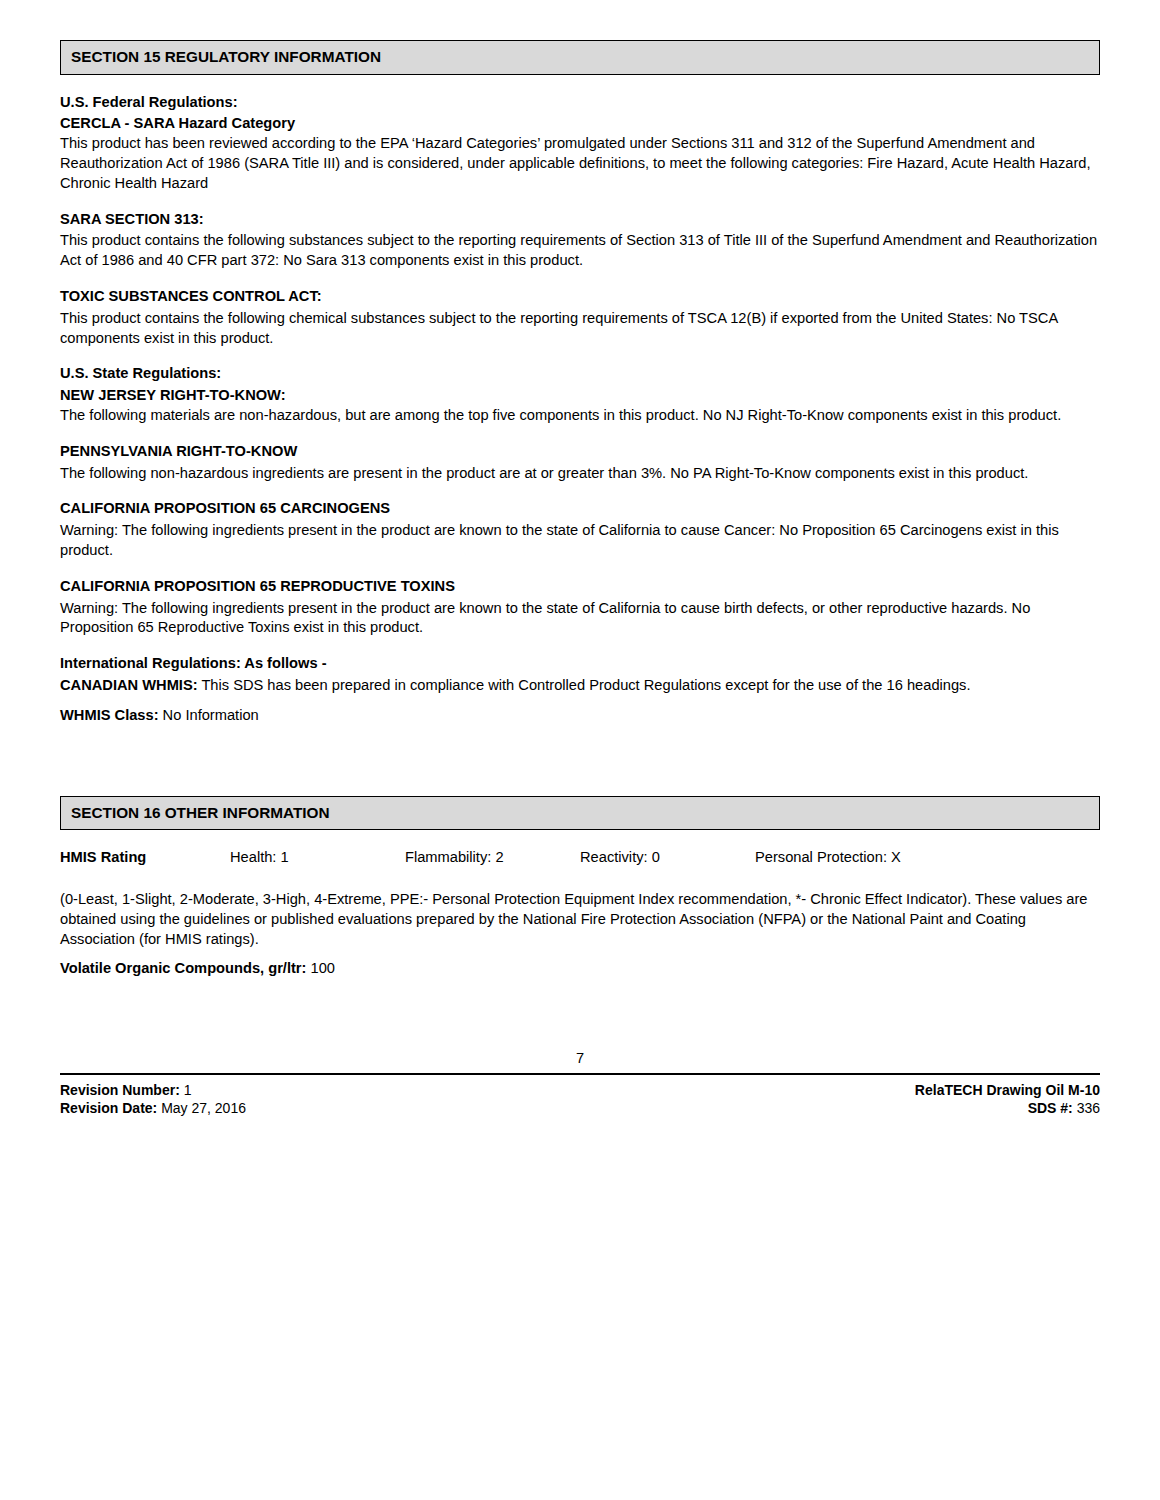SECTION 15 REGULATORY INFORMATION
U.S. Federal Regulations:
CERCLA - SARA Hazard Category
This product has been reviewed according to the EPA ‘Hazard Categories’ promulgated under Sections 311 and 312 of the Superfund Amendment and Reauthorization Act of 1986 (SARA Title III) and is considered, under applicable definitions, to meet the following categories: Fire Hazard, Acute Health Hazard, Chronic Health Hazard
SARA SECTION 313:
This product contains the following substances subject to the reporting requirements of Section 313 of Title III of the Superfund Amendment and Reauthorization Act of 1986 and 40 CFR part 372: No Sara 313 components exist in this product.
TOXIC SUBSTANCES CONTROL ACT:
This product contains the following chemical substances subject to the reporting requirements of TSCA 12(B) if exported from the United States: No TSCA components exist in this product.
U.S. State Regulations:
NEW JERSEY RIGHT-TO-KNOW:
The following materials are non-hazardous, but are among the top five components in this product. No NJ Right-To-Know components exist in this product.
PENNSYLVANIA RIGHT-TO-KNOW
The following non-hazardous ingredients are present in the product are at or greater than 3%. No PA Right-To-Know components exist in this product.
CALIFORNIA PROPOSITION 65 CARCINOGENS
Warning: The following ingredients present in the product are known to the state of California to cause Cancer: No Proposition 65 Carcinogens exist in this product.
CALIFORNIA PROPOSITION 65 REPRODUCTIVE TOXINS
Warning: The following ingredients present in the product are known to the state of California to cause birth defects, or other reproductive hazards. No Proposition 65 Reproductive Toxins exist in this product.
International Regulations: As follows -
CANADIAN WHMIS: This SDS has been prepared in compliance with Controlled Product Regulations except for the use of the 16 headings.
WHMIS Class: No Information
SECTION 16 OTHER INFORMATION
HMIS Rating
Health: 1
Flammability: 2
Reactivity: 0
Personal Protection: X
(0-Least, 1-Slight, 2-Moderate, 3-High, 4-Extreme, PPE:- Personal Protection Equipment Index recommendation, *- Chronic Effect Indicator). These values are obtained using the guidelines or published evaluations prepared by the National Fire Protection Association (NFPA) or the National Paint and Coating Association (for HMIS ratings).
Volatile Organic Compounds, gr/ltr: 100
7
Revision Number: 1
Revision Date: May 27, 2016
RelaTECH Drawing Oil M-10
SDS #: 336